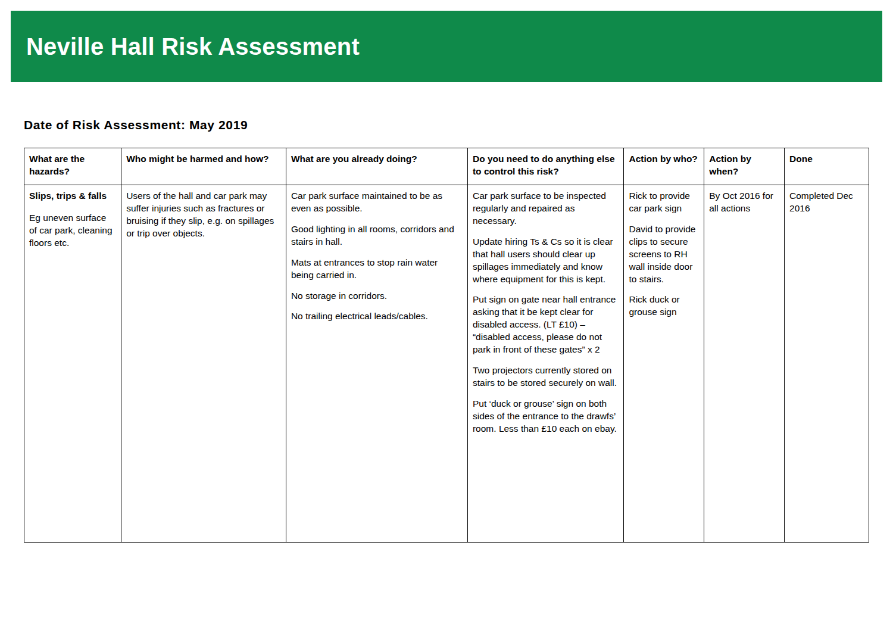Neville Hall Risk Assessment
Date of Risk Assessment: May 2019
| What are the hazards? | Who might be harmed and how? | What are you already doing? | Do you need to do anything else to control this risk? | Action by who? | Action by when? | Done |
| --- | --- | --- | --- | --- | --- | --- |
| Slips, trips & falls Eg uneven surface of car park, cleaning floors etc. | Users of the hall and car park may suffer injuries such as fractures or bruising if they slip, e.g. on spillages or trip over objects. | Car park surface maintained to be as even as possible. Good lighting in all rooms, corridors and stairs in hall. Mats at entrances to stop rain water being carried in. No storage in corridors. No trailing electrical leads/cables. | Car park surface to be inspected regularly and repaired as necessary. Update hiring Ts & Cs so it is clear that hall users should clear up spillages immediately and know where equipment for this is kept. Put sign on gate near hall entrance asking that it be kept clear for disabled access. (LT £10) – “disabled access, please do not park in front of these gates” x 2 Two projectors currently stored on stairs to be stored securely on wall. Put ‘duck or grouse’ sign on both sides of the entrance to the drawfs’ room. Less than £10 each on ebay. | Rick to provide car park sign David to provide clips to secure screens to RH wall inside door to stairs. Rick duck or grouse sign | By Oct 2016 for all actions | Completed Dec 2016 |